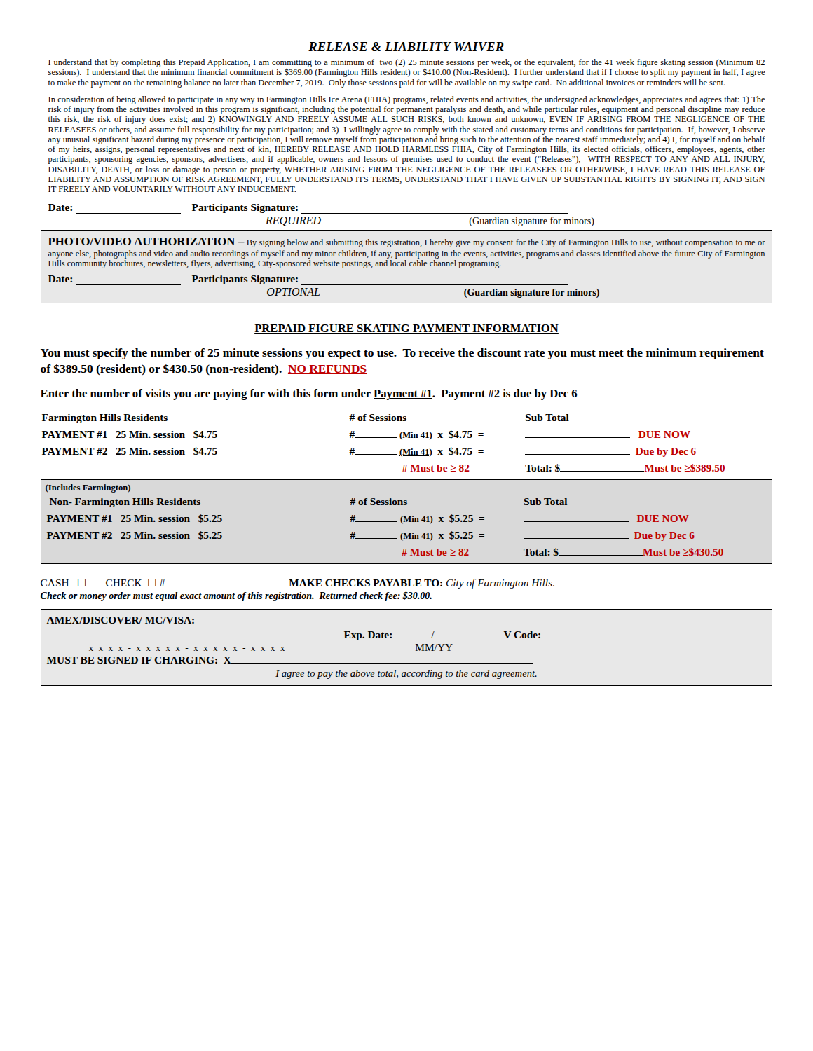RELEASE & LIABILITY WAIVER
I understand that by completing this Prepaid Application, I am committing to a minimum of two (2) 25 minute sessions per week, or the equivalent, for the 41 week figure skating session (Minimum 82 sessions). I understand that the minimum financial commitment is $369.00 (Farmington Hills resident) or $410.00 (Non-Resident). I further understand that if I choose to split my payment in half, I agree to make the payment on the remaining balance no later than December 7, 2019. Only those sessions paid for will be available on my swipe card. No additional invoices or reminders will be sent.
In consideration of being allowed to participate in any way in Farmington Hills Ice Arena (FHIA) programs, related events and activities, the undersigned acknowledges, appreciates and agrees that: 1) The risk of injury from the activities involved in this program is significant, including the potential for permanent paralysis and death, and while particular rules, equipment and personal discipline may reduce this risk, the risk of injury does exist; and 2) KNOWINGLY AND FREELY ASSUME ALL SUCH RISKS, both known and unknown, EVEN IF ARISING FROM THE NEGLIGENCE OF THE RELEASEES or others, and assume full responsibility for my participation; and 3) I willingly agree to comply with the stated and customary terms and conditions for participation. If, however, I observe any unusual significant hazard during my presence or participation, I will remove myself from participation and bring such to the attention of the nearest staff immediately; and 4) I, for myself and on behalf of my heirs, assigns, personal representatives and next of kin, HEREBY RELEASE AND HOLD HARMLESS FHIA, City of Farmington Hills, its elected officials, officers, employees, agents, other participants, sponsoring agencies, sponsors, advertisers, and if applicable, owners and lessors of premises used to conduct the event (“Releases”), WITH RESPECT TO ANY AND ALL INJURY, DISABILITY, DEATH, or loss or damage to person or property, WHETHER ARISING FROM THE NEGLIGENCE OF THE RELEASEES OR OTHERWISE, I HAVE READ THIS RELEASE OF LIABILITY AND ASSUMPTION OF RISK AGREEMENT, FULLY UNDERSTAND ITS TERMS, UNDERSTAND THAT I HAVE GIVEN UP SUBSTANTIAL RIGHTS BY SIGNING IT, AND SIGN IT FREELY AND VOLUNTARILY WITHOUT ANY INDUCEMENT.
Date: Participants Signature:
REQUIRED(Guardian signature for minors)
PHOTO/VIDEO AUTHORIZATION – By signing below and submitting this registration, I hereby give my consent for the City of Farmington Hills to use, without compensation to me or anyone else, photographs and video and audio recordings of myself and my minor children, if any, participating in the events, activities, programs and classes identified above the future City of Farmington Hills community brochures, newsletters, flyers, advertising, City-sponsored website postings, and local cable channel programing.
Date: Participants Signature:
OPTIONAL(Guardian signature for minors)
PREPAID FIGURE SKATING PAYMENT INFORMATION
You must specify the number of 25 minute sessions you expect to use. To receive the discount rate you must meet the minimum requirement of $389.50 (resident) or $430.50 (non-resident). NO REFUNDS
Enter the number of visits you are paying for with this form under Payment #1. Payment #2 is due by Dec 6
| Farmington Hills Residents | # of Sessions | Sub Total |
| PAYMENT #1 25 Min. session $4.75 | # (Min 41) x $4.75 = | DUE NOW |
| PAYMENT #2 25 Min. session $4.75 | # (Min 41) x $4.75 = | Due by Dec 6 |
| | # Must be ≥ 82 | Total: $ Must be ≥$389.50 |
(Includes Farmington)
| Non- Farmington Hills Residents | # of Sessions | Sub Total |
| PAYMENT #1 25 Min. session $5.25 | # (Min 41) x $5.25 = | DUE NOW |
| PAYMENT #2 25 Min. session $5.25 | # (Min 41) x $5.25 = | Due by Dec 6 |
| | # Must be ≥ 82 | Total: $ Must be ≥$430.50 |
CASH ☐ CHECK ☐ # MAKE CHECKS PAYABLE TO: City of Farmington Hills.
Check or money order must equal exact amount of this registration. Returned check fee: $30.00.
AMEX/DISCOVER/ MC/VISA:
Exp. Date: / V Code:
x x x x - x x x x x - x x x x x - x x x x MM/YY
MUST BE SIGNED IF CHARGING: X
I agree to pay the above total, according to the card agreement.